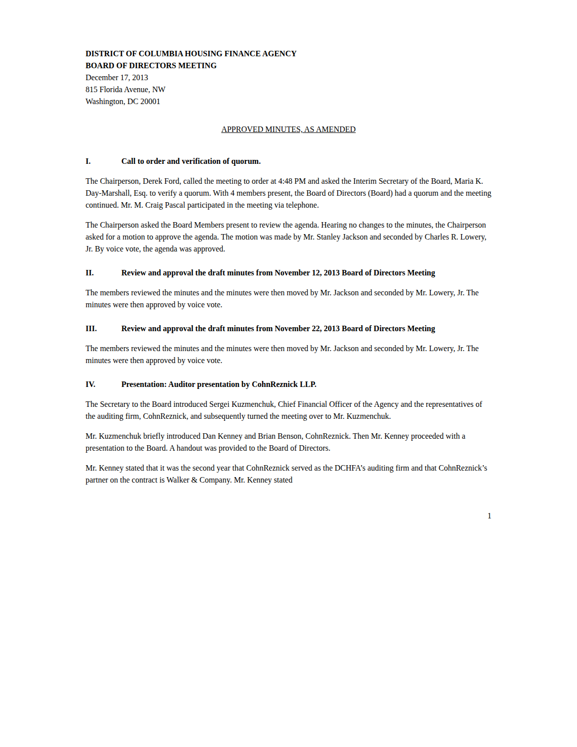District of Columbia Housing Finance Agency
Board of Directors Meeting
December 17, 2013
815 Florida Avenue, NW
Washington, DC 20001
APPROVED MINUTES, AS AMENDED
I. Call to order and verification of quorum.
The Chairperson, Derek Ford, called the meeting to order at 4:48 PM and asked the Interim Secretary of the Board, Maria K. Day-Marshall, Esq. to verify a quorum. With 4 members present, the Board of Directors (Board) had a quorum and the meeting continued. Mr. M. Craig Pascal participated in the meeting via telephone.
The Chairperson asked the Board Members present to review the agenda. Hearing no changes to the minutes, the Chairperson asked for a motion to approve the agenda. The motion was made by Mr. Stanley Jackson and seconded by Charles R. Lowery, Jr. By voice vote, the agenda was approved.
II. Review and approval the draft minutes from November 12, 2013 Board of Directors Meeting
The members reviewed the minutes and the minutes were then moved by Mr. Jackson and seconded by Mr. Lowery, Jr. The minutes were then approved by voice vote.
III. Review and approval the draft minutes from November 22, 2013 Board of Directors Meeting
The members reviewed the minutes and the minutes were then moved by Mr. Jackson and seconded by Mr. Lowery, Jr. The minutes were then approved by voice vote.
IV. Presentation: Auditor presentation by CohnReznick LLP.
The Secretary to the Board introduced Sergei Kuzmenchuk, Chief Financial Officer of the Agency and the representatives of the auditing firm, CohnReznick, and subsequently turned the meeting over to Mr. Kuzmenchuk.
Mr. Kuzmenchuk briefly introduced Dan Kenney and Brian Benson, CohnReznick. Then Mr. Kenney proceeded with a presentation to the Board. A handout was provided to the Board of Directors.
Mr. Kenney stated that it was the second year that CohnReznick served as the DCHFA’s auditing firm and that CohnReznick’s partner on the contract is Walker & Company. Mr. Kenney stated
1